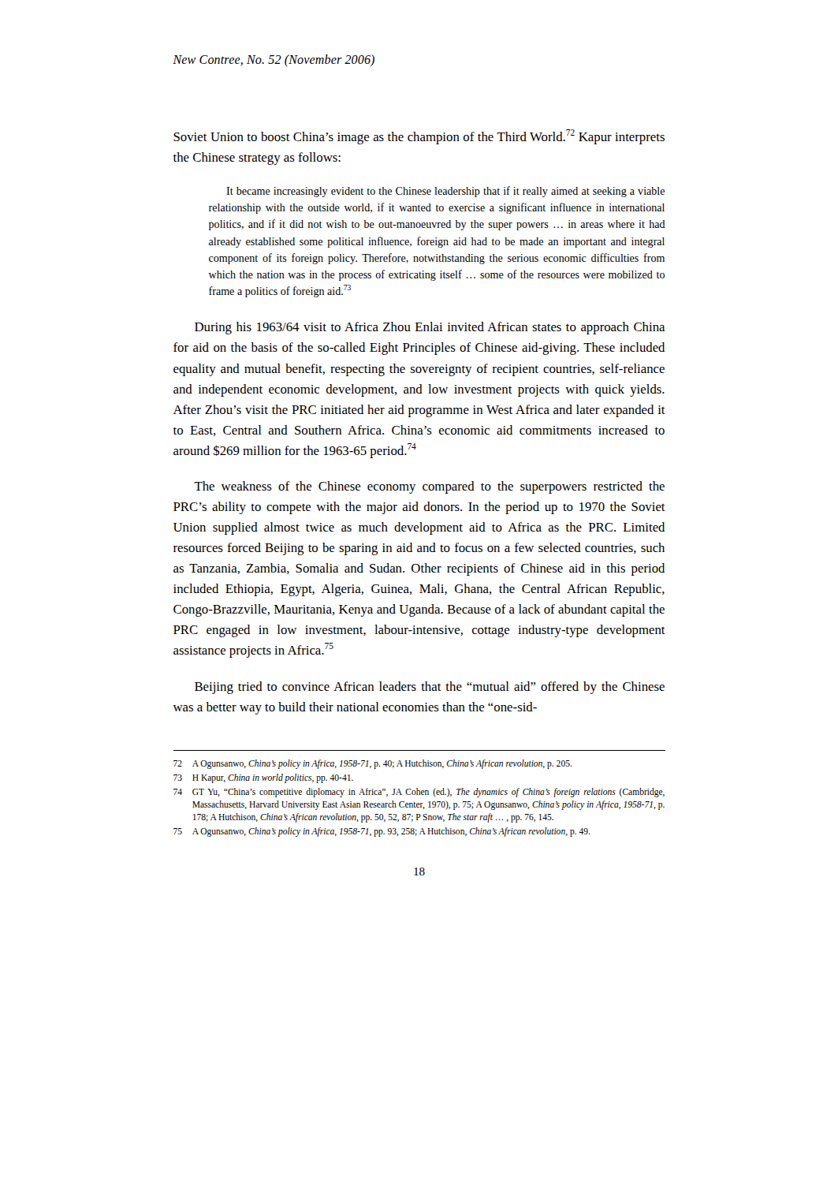New Contree, No. 52 (November 2006)
Soviet Union to boost China’s image as the champion of the Third World.72 Kapur interprets the Chinese strategy as follows:
It became increasingly evident to the Chinese leadership that if it really aimed at seeking a viable relationship with the outside world, if it wanted to exercise a significant influence in international politics, and if it did not wish to be out-manoeuvred by the super powers … in areas where it had already established some political influence, foreign aid had to be made an important and integral component of its foreign policy. Therefore, notwithstanding the serious economic difficulties from which the nation was in the process of extricating itself … some of the resources were mobilized to frame a politics of foreign aid.73
During his 1963/64 visit to Africa Zhou Enlai invited African states to approach China for aid on the basis of the so-called Eight Principles of Chinese aid-giving. These included equality and mutual benefit, respecting the sovereignty of recipient countries, self-reliance and independent economic development, and low investment projects with quick yields. After Zhou’s visit the PRC initiated her aid programme in West Africa and later expanded it to East, Central and Southern Africa. China’s economic aid commitments increased to around $269 million for the 1963-65 period.74
The weakness of the Chinese economy compared to the superpowers restricted the PRC’s ability to compete with the major aid donors. In the period up to 1970 the Soviet Union supplied almost twice as much development aid to Africa as the PRC. Limited resources forced Beijing to be sparing in aid and to focus on a few selected countries, such as Tanzania, Zambia, Somalia and Sudan. Other recipients of Chinese aid in this period included Ethiopia, Egypt, Algeria, Guinea, Mali, Ghana, the Central African Republic, Congo-Brazzville, Mauritania, Kenya and Uganda. Because of a lack of abundant capital the PRC engaged in low investment, labour-intensive, cottage industry-type development assistance projects in Africa.75
Beijing tried to convince African leaders that the “mutual aid” offered by the Chinese was a better way to build their national economies than the “one-sid-
A Ogunsanwo, China’s policy in Africa, 1958-71, p. 40; A Hutchison, China’s African revolution, p. 205.
H Kapur, China in world politics, pp. 40-41.
GT Yu, “China’s competitive diplomacy in Africa”, JA Cohen (ed.), The dynamics of China’s foreign relations (Cambridge, Massachusetts, Harvard University East Asian Research Center, 1970), p. 75; A Ogunsanwo, China’s policy in Africa, 1958-71, p. 178; A Hutchison, China’s African revolution, pp. 50, 52, 87; P Snow, The star raft … , pp. 76, 145.
A Ogunsanwo, China’s policy in Africa, 1958-71, pp. 93, 258; A Hutchison, China’s African revolution, p. 49.
18